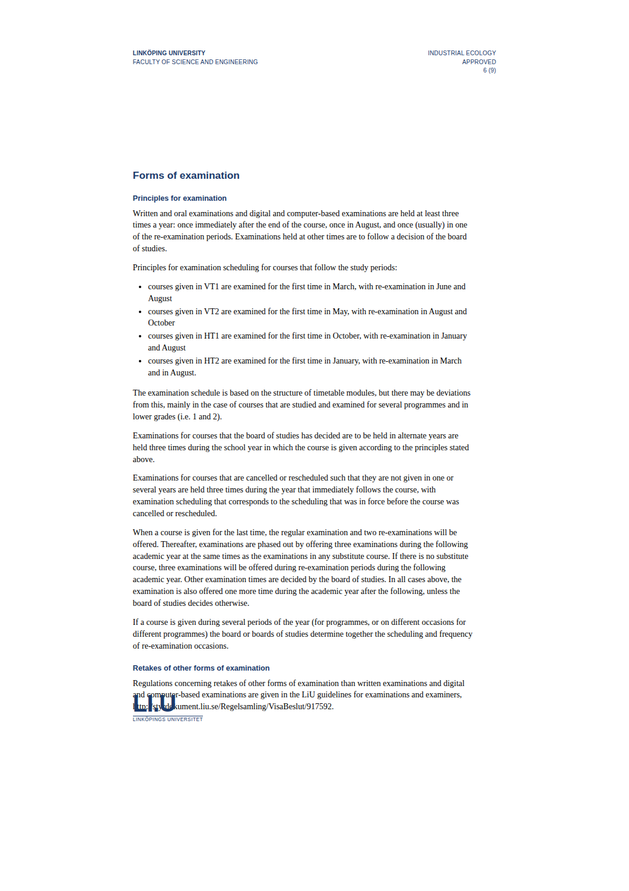LINKÖPING UNIVERSITY
FACULTY OF SCIENCE AND ENGINEERING
INDUSTRIAL ECOLOGY
APPROVED
6 (9)
Forms of examination
Principles for examination
Written and oral examinations and digital and computer-based examinations are held at least three times a year: once immediately after the end of the course, once in August, and once (usually) in one of the re-examination periods. Examinations held at other times are to follow a decision of the board of studies.
Principles for examination scheduling for courses that follow the study periods:
courses given in VT1 are examined for the first time in March, with re-examination in June and August
courses given in VT2 are examined for the first time in May, with re-examination in August and October
courses given in HT1 are examined for the first time in October, with re-examination in January and August
courses given in HT2 are examined for the first time in January, with re-examination in March and in August.
The examination schedule is based on the structure of timetable modules, but there may be deviations from this, mainly in the case of courses that are studied and examined for several programmes and in lower grades (i.e. 1 and 2).
Examinations for courses that the board of studies has decided are to be held in alternate years are held three times during the school year in which the course is given according to the principles stated above.
Examinations for courses that are cancelled or rescheduled such that they are not given in one or several years are held three times during the year that immediately follows the course, with examination scheduling that corresponds to the scheduling that was in force before the course was cancelled or rescheduled.
When a course is given for the last time, the regular examination and two re-examinations will be offered. Thereafter, examinations are phased out by offering three examinations during the following academic year at the same times as the examinations in any substitute course. If there is no substitute course, three examinations will be offered during re-examination periods during the following academic year. Other examination times are decided by the board of studies. In all cases above, the examination is also offered one more time during the academic year after the following, unless the board of studies decides otherwise.
If a course is given during several periods of the year (for programmes, or on different occasions for different programmes) the board or boards of studies determine together the scheduling and frequency of re-examination occasions.
Retakes of other forms of examination
Regulations concerning retakes of other forms of examination than written examinations and digital and computer-based examinations are given in the LiU guidelines for examinations and examiners, http://styrdokument.liu.se/Regelsamling/VisaBeslut/917592.
LI. U
LINKÖPINGS UNIVERSITET